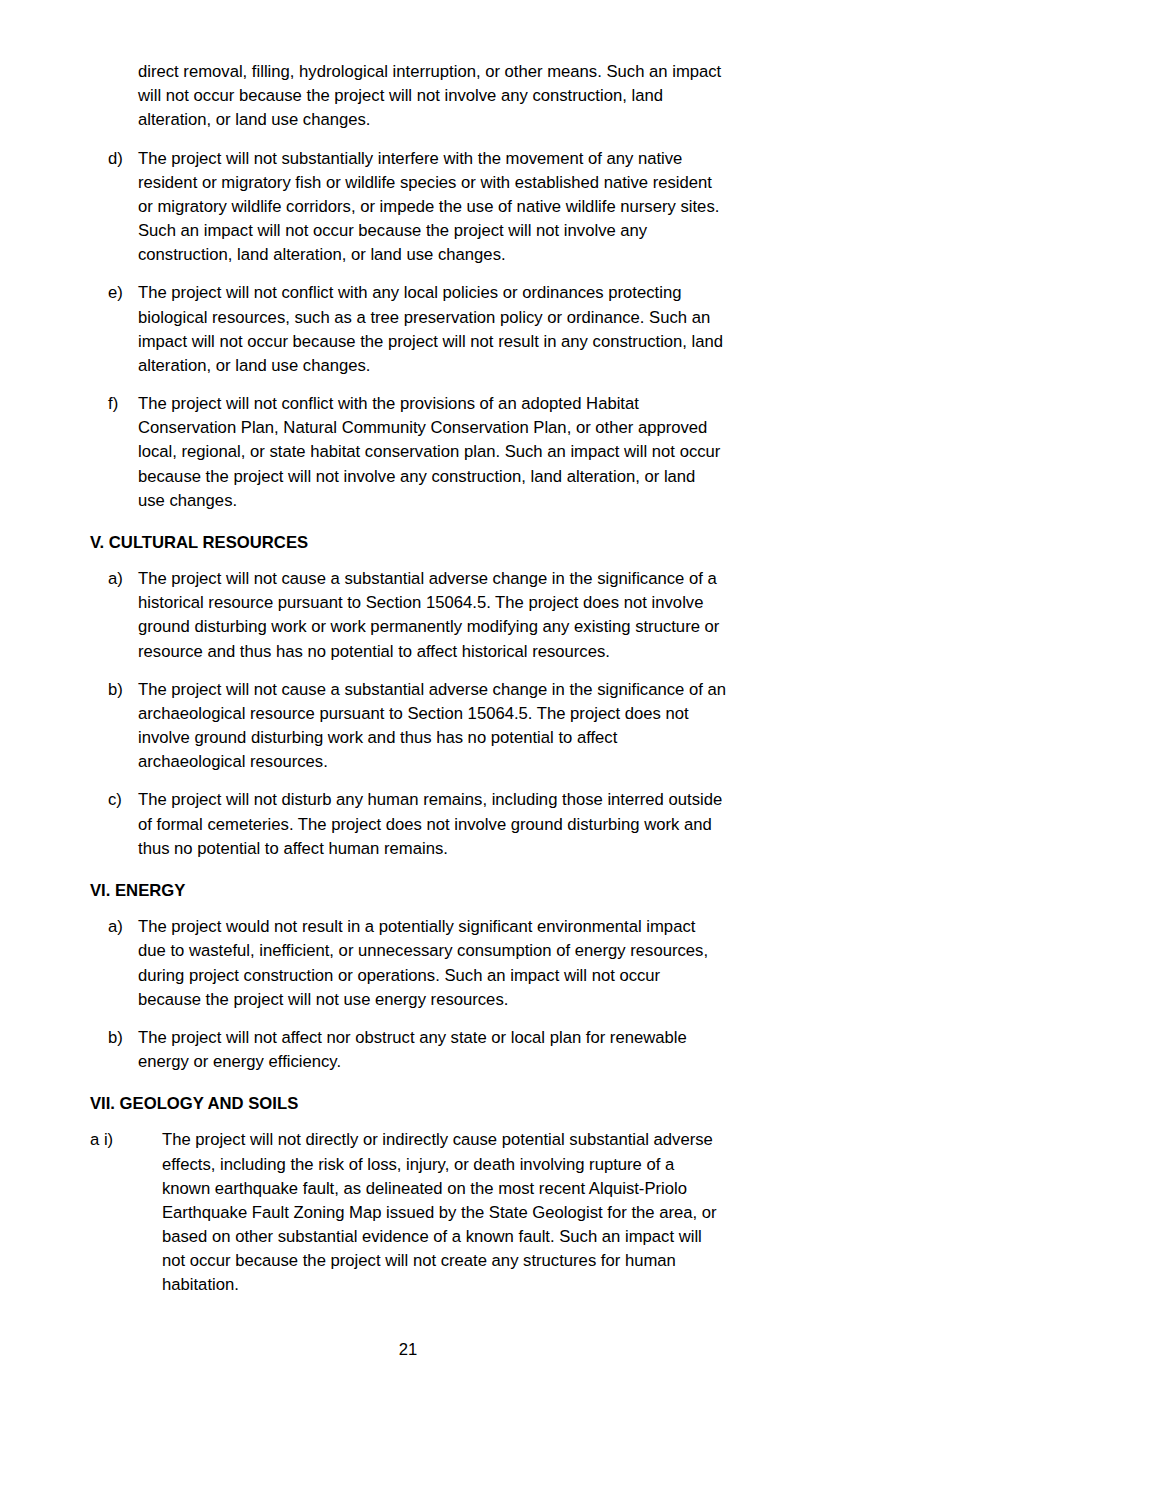direct removal, filling, hydrological interruption, or other means. Such an impact will not occur because the project will not involve any construction, land alteration, or land use changes.
d) The project will not substantially interfere with the movement of any native resident or migratory fish or wildlife species or with established native resident or migratory wildlife corridors, or impede the use of native wildlife nursery sites. Such an impact will not occur because the project will not involve any construction, land alteration, or land use changes.
e) The project will not conflict with any local policies or ordinances protecting biological resources, such as a tree preservation policy or ordinance. Such an impact will not occur because the project will not result in any construction, land alteration, or land use changes.
f) The project will not conflict with the provisions of an adopted Habitat Conservation Plan, Natural Community Conservation Plan, or other approved local, regional, or state habitat conservation plan. Such an impact will not occur because the project will not involve any construction, land alteration, or land use changes.
V. CULTURAL RESOURCES
a) The project will not cause a substantial adverse change in the significance of a historical resource pursuant to Section 15064.5. The project does not involve ground disturbing work or work permanently modifying any existing structure or resource and thus has no potential to affect historical resources.
b) The project will not cause a substantial adverse change in the significance of an archaeological resource pursuant to Section 15064.5. The project does not involve ground disturbing work and thus has no potential to affect archaeological resources.
c) The project will not disturb any human remains, including those interred outside of formal cemeteries. The project does not involve ground disturbing work and thus no potential to affect human remains.
VI. ENERGY
a) The project would not result in a potentially significant environmental impact due to wasteful, inefficient, or unnecessary consumption of energy resources, during project construction or operations. Such an impact will not occur because the project will not use energy resources.
b) The project will not affect nor obstruct any state or local plan for renewable energy or energy efficiency.
VII. GEOLOGY AND SOILS
a i) The project will not directly or indirectly cause potential substantial adverse effects, including the risk of loss, injury, or death involving rupture of a known earthquake fault, as delineated on the most recent Alquist-Priolo Earthquake Fault Zoning Map issued by the State Geologist for the area, or based on other substantial evidence of a known fault. Such an impact will not occur because the project will not create any structures for human habitation.
21